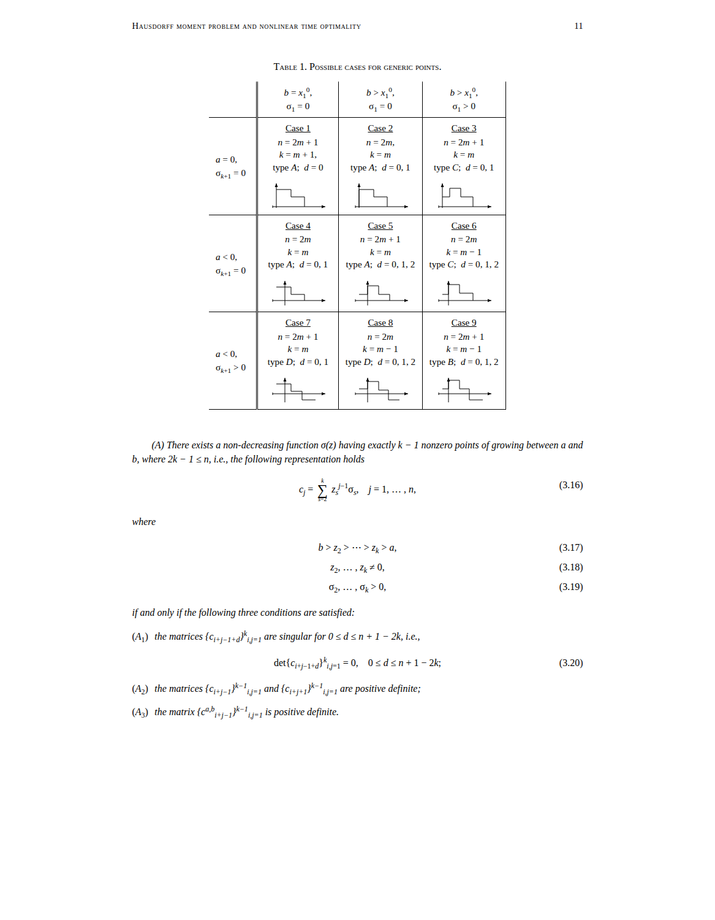Hausdorff moment problem and nonlinear time optimality 11
Table 1. Possible cases for generic points.
| | b = x 1 0 , σ 1 = 0 | b > x 1 0 , σ 1 = 0 | b > x 1 0 , σ 1 > 0 |
| --- | --- | --- | --- |
| a = 0, σ k +1 = 0 | Case 1 n = 2 m + 1 k = m + 1, type A ; d = 0 | Case 2 n = 2 m , k = m type A ; d = 0, 1 | Case 3 n = 2 m + 1 k = m type C ; d = 0, 1 |
| a < 0, σ k +1 = 0 | Case 4 n = 2 m k = m type A ; d = 0, 1 | Case 5 n = 2 m + 1 k = m type A ; d = 0, 1, 2 | Case 6 n = 2 m k = m − 1 type C ; d = 0, 1, 2 |
| a < 0, σ k +1 > 0 | Case 7 n = 2 m + 1 k = m type D ; d = 0, 1 | Case 8 n = 2 m k = m − 1 type D ; d = 0, 1, 2 | Case 9 n = 2 m + 1 k = m − 1 type B ; d = 0, 1, 2 |
(A) There exists a non-decreasing function σ(z) having exactly k − 1 nonzero points of growing between a and b, where 2k − 1 ≤ n, i.e., the following representation holds
cj = k ∑ s=2 zsj−1σs, j = 1, … , n, (3.16)
where
b > z2 > ⋯ > zk > a, (3.17)
z2, … , zk ≠ 0, (3.18)
σ2, … , σk > 0, (3.19)
if and only if the following three conditions are satisfied:
(A1) the matrices {ci+j−1+d}ki,j=1 are singular for 0 ≤ d ≤ n + 1 − 2k, i.e.,
det{ci+j−1+d}ki,j=1 = 0, 0 ≤ d ≤ n + 1 − 2k; (3.20)
(A2) the matrices {ci+j−1}k−1i,j=1 and {ci+j+1}k−1i,j=1 are positive definite;
(A3) the matrix {ca,bi+j−1}k−1i,j=1 is positive definite.